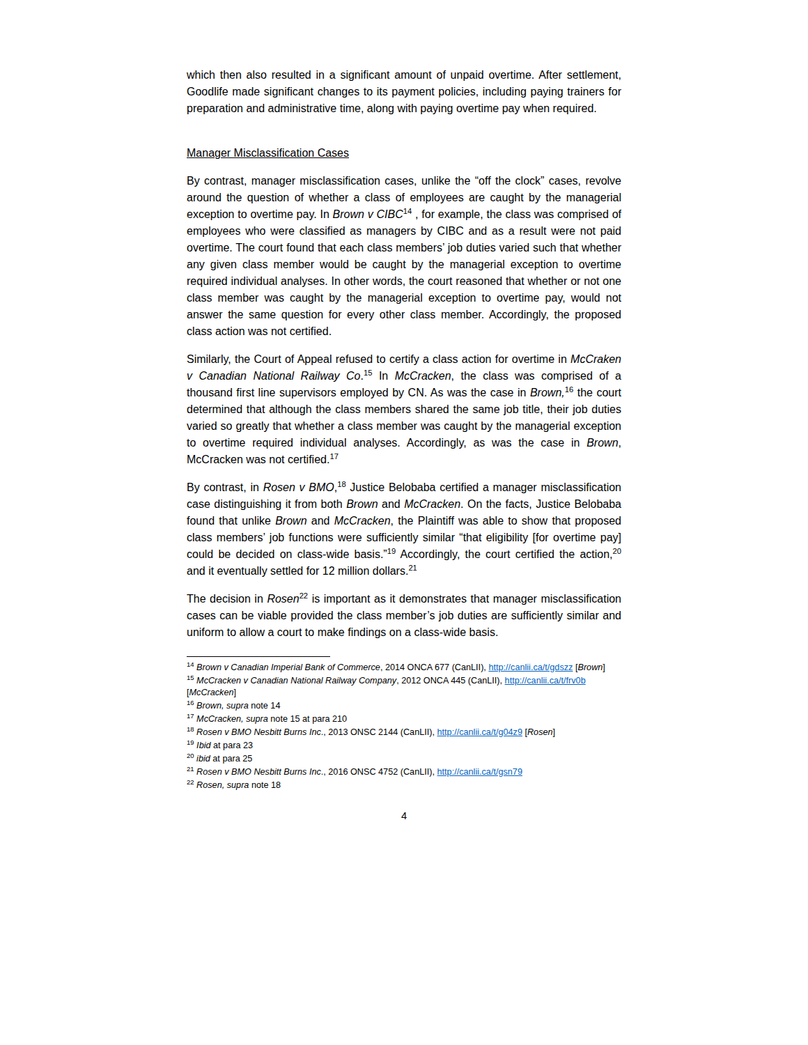which then also resulted in a significant amount of unpaid overtime. After settlement, Goodlife made significant changes to its payment policies, including paying trainers for preparation and administrative time, along with paying overtime pay when required.
Manager Misclassification Cases
By contrast, manager misclassification cases, unlike the “off the clock” cases, revolve around the question of whether a class of employees are caught by the managerial exception to overtime pay. In Brown v CIBC14 , for example, the class was comprised of employees who were classified as managers by CIBC and as a result were not paid overtime. The court found that each class members’ job duties varied such that whether any given class member would be caught by the managerial exception to overtime required individual analyses. In other words, the court reasoned that whether or not one class member was caught by the managerial exception to overtime pay, would not answer the same question for every other class member. Accordingly, the proposed class action was not certified.
Similarly, the Court of Appeal refused to certify a class action for overtime in McCraken v Canadian National Railway Co.15 In McCracken, the class was comprised of a thousand first line supervisors employed by CN. As was the case in Brown,16 the court determined that although the class members shared the same job title, their job duties varied so greatly that whether a class member was caught by the managerial exception to overtime required individual analyses. Accordingly, as was the case in Brown, McCracken was not certified.17
By contrast, in Rosen v BMO,18 Justice Belobaba certified a manager misclassification case distinguishing it from both Brown and McCracken. On the facts, Justice Belobaba found that unlike Brown and McCracken, the Plaintiff was able to show that proposed class members’ job functions were sufficiently similar “that eligibility [for overtime pay] could be decided on class-wide basis.”19 Accordingly, the court certified the action,20 and it eventually settled for 12 million dollars.21
The decision in Rosen22 is important as it demonstrates that manager misclassification cases can be viable provided the class member’s job duties are sufficiently similar and uniform to allow a court to make findings on a class-wide basis.
14 Brown v Canadian Imperial Bank of Commerce, 2014 ONCA 677 (CanLII), http://canlii.ca/t/gdszz [Brown]
15 McCracken v Canadian National Railway Company, 2012 ONCA 445 (CanLII), http://canlii.ca/t/frv0b [McCracken]
16 Brown, supra note 14
17 McCracken, supra note 15 at para 210
18 Rosen v BMO Nesbitt Burns Inc., 2013 ONSC 2144 (CanLII), http://canlii.ca/t/g04z9 [Rosen]
19 Ibid at para 23
20 ibid at para 25
21 Rosen v BMO Nesbitt Burns Inc., 2016 ONSC 4752 (CanLII), http://canlii.ca/t/gsn79
22 Rosen, supra note 18
4